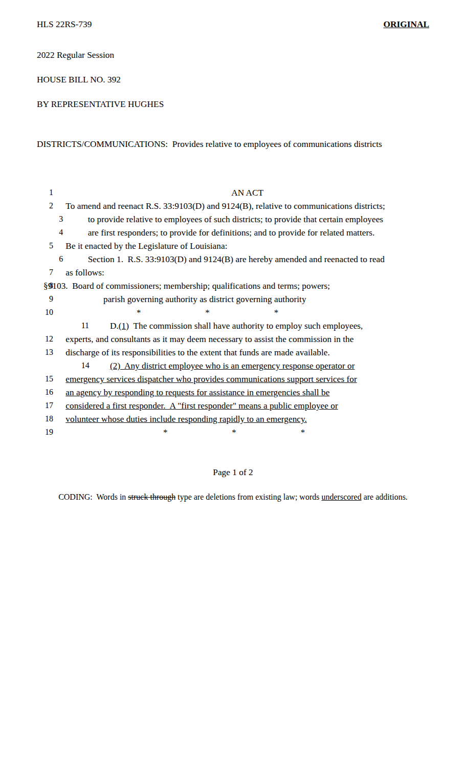HLS 22RS-739 ORIGINAL
2022 Regular Session
HOUSE BILL NO. 392
BY REPRESENTATIVE HUGHES
DISTRICTS/COMMUNICATIONS: Provides relative to employees of communications districts
AN ACT
To amend and reenact R.S. 33:9103(D) and 9124(B), relative to communications districts;
to provide relative to employees of such districts; to provide that certain employees
are first responders; to provide for definitions; and to provide for related matters.
Be it enacted by the Legislature of Louisiana:
Section 1. R.S. 33:9103(D) and 9124(B) are hereby amended and reenacted to read
as follows:
§9103. Board of commissioners; membership; qualifications and terms; powers;
parish governing authority as district governing authority
* * *
D.(1) The commission shall have authority to employ such employees,
experts, and consultants as it may deem necessary to assist the commission in the
discharge of its responsibilities to the extent that funds are made available.
(2) Any district employee who is an emergency response operator or
emergency services dispatcher who provides communications support services for
an agency by responding to requests for assistance in emergencies shall be
considered a first responder. A "first responder" means a public employee or
volunteer whose duties include responding rapidly to an emergency.
* * *
Page 1 of 2
CODING: Words in struck through type are deletions from existing law; words underscored are additions.